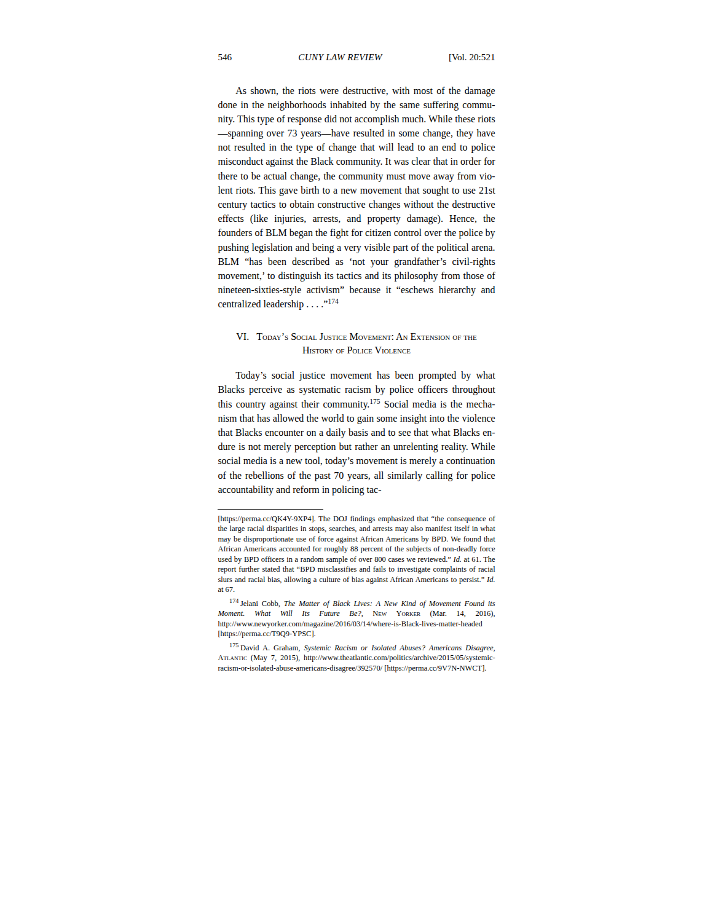546 CUNY LAW REVIEW [Vol. 20:521
As shown, the riots were destructive, with most of the damage done in the neighborhoods inhabited by the same suffering community. This type of response did not accomplish much. While these riots—spanning over 73 years—have resulted in some change, they have not resulted in the type of change that will lead to an end to police misconduct against the Black community. It was clear that in order for there to be actual change, the community must move away from violent riots. This gave birth to a new movement that sought to use 21st century tactics to obtain constructive changes without the destructive effects (like injuries, arrests, and property damage). Hence, the founders of BLM began the fight for citizen control over the police by pushing legislation and being a very visible part of the political arena. BLM “has been described as ‘not your grandfather’s civil-rights movement,’ to distinguish its tactics and its philosophy from those of nineteen-sixties-style activism” because it “eschews hierarchy and centralized leadership . . . .”174
VI. Today’s Social Justice Movement: An Extension of the
History of Police Violence
Today’s social justice movement has been prompted by what Blacks perceive as systematic racism by police officers throughout this country against their community.175 Social media is the mechanism that has allowed the world to gain some insight into the violence that Blacks encounter on a daily basis and to see that what Blacks endure is not merely perception but rather an unrelenting reality. While social media is a new tool, today’s movement is merely a continuation of the rebellions of the past 70 years, all similarly calling for police accountability and reform in policing tac-
[https://perma.cc/QK4Y-9XP4]. The DOJ findings emphasized that “the consequence of the large racial disparities in stops, searches, and arrests may also manifest itself in what may be disproportionate use of force against African Americans by BPD. We found that African Americans accounted for roughly 88 percent of the subjects of non-deadly force used by BPD officers in a random sample of over 800 cases we reviewed.” Id. at 61. The report further stated that “BPD misclassifies and fails to investigate complaints of racial slurs and racial bias, allowing a culture of bias against African Americans to persist.” Id. at 67.
174 Jelani Cobb, The Matter of Black Lives: A New Kind of Movement Found its Moment. What Will Its Future Be?, New Yorker (Mar. 14, 2016), http://www.newyorker.com/magazine/2016/03/14/where-is-Black-lives-matter-headed [https://perma.cc/T9Q9-YPSC].
175 David A. Graham, Systemic Racism or Isolated Abuses? Americans Disagree, Atlantic (May 7, 2015), http://www.theatlantic.com/politics/archive/2015/05/systemic-racism-or-isolated-abuse-americans-disagree/392570/ [https://perma.cc/9V7N-NWCT].